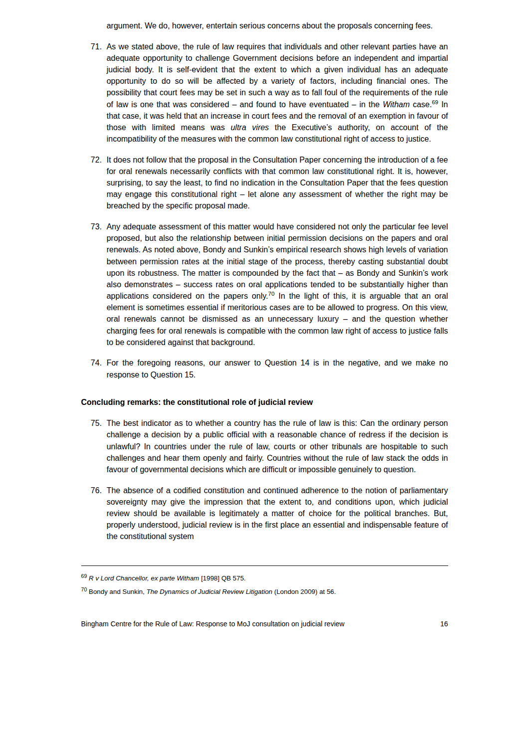argument. We do, however, entertain serious concerns about the proposals concerning fees.
71. As we stated above, the rule of law requires that individuals and other relevant parties have an adequate opportunity to challenge Government decisions before an independent and impartial judicial body. It is self-evident that the extent to which a given individual has an adequate opportunity to do so will be affected by a variety of factors, including financial ones. The possibility that court fees may be set in such a way as to fall foul of the requirements of the rule of law is one that was considered – and found to have eventuated – in the Witham case.69 In that case, it was held that an increase in court fees and the removal of an exemption in favour of those with limited means was ultra vires the Executive’s authority, on account of the incompatibility of the measures with the common law constitutional right of access to justice.
72. It does not follow that the proposal in the Consultation Paper concerning the introduction of a fee for oral renewals necessarily conflicts with that common law constitutional right. It is, however, surprising, to say the least, to find no indication in the Consultation Paper that the fees question may engage this constitutional right – let alone any assessment of whether the right may be breached by the specific proposal made.
73. Any adequate assessment of this matter would have considered not only the particular fee level proposed, but also the relationship between initial permission decisions on the papers and oral renewals. As noted above, Bondy and Sunkin’s empirical research shows high levels of variation between permission rates at the initial stage of the process, thereby casting substantial doubt upon its robustness. The matter is compounded by the fact that – as Bondy and Sunkin’s work also demonstrates – success rates on oral applications tended to be substantially higher than applications considered on the papers only.70 In the light of this, it is arguable that an oral element is sometimes essential if meritorious cases are to be allowed to progress. On this view, oral renewals cannot be dismissed as an unnecessary luxury – and the question whether charging fees for oral renewals is compatible with the common law right of access to justice falls to be considered against that background.
74. For the foregoing reasons, our answer to Question 14 is in the negative, and we make no response to Question 15.
Concluding remarks: the constitutional role of judicial review
75. The best indicator as to whether a country has the rule of law is this: Can the ordinary person challenge a decision by a public official with a reasonable chance of redress if the decision is unlawful? In countries under the rule of law, courts or other tribunals are hospitable to such challenges and hear them openly and fairly. Countries without the rule of law stack the odds in favour of governmental decisions which are difficult or impossible genuinely to question.
76. The absence of a codified constitution and continued adherence to the notion of parliamentary sovereignty may give the impression that the extent to, and conditions upon, which judicial review should be available is legitimately a matter of choice for the political branches. But, properly understood, judicial review is in the first place an essential and indispensable feature of the constitutional system
69 R v Lord Chancellor, ex parte Witham [1998] QB 575.
70 Bondy and Sunkin, The Dynamics of Judicial Review Litigation (London 2009) at 56.
Bingham Centre for the Rule of Law: Response to MoJ consultation on judicial review 16